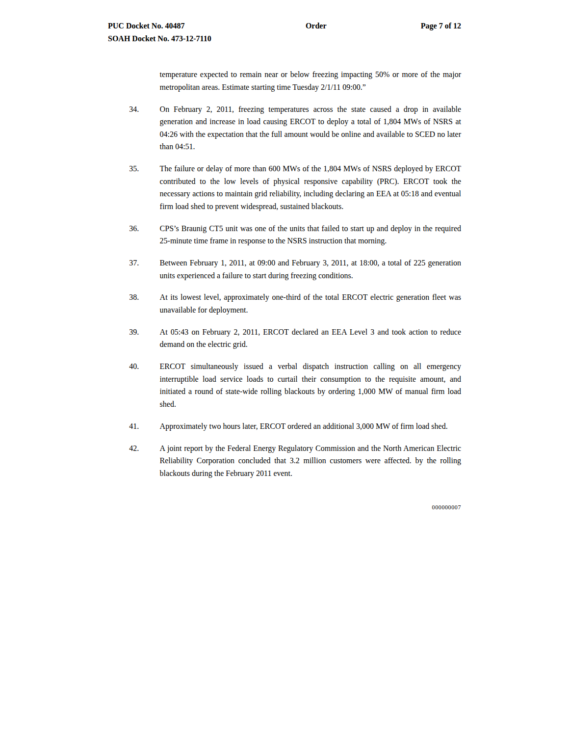PUC Docket No. 40487
SOAH Docket No. 473-12-7110
Order
Page 7 of 12
temperature expected to remain near or below freezing impacting 50% or more of the major metropolitan areas. Estimate starting time Tuesday 2/1/11 09:00.”
34. On February 2, 2011, freezing temperatures across the state caused a drop in available generation and increase in load causing ERCOT to deploy a total of 1,804 MWs of NSRS at 04:26 with the expectation that the full amount would be online and available to SCED no later than 04:51.
35. The failure or delay of more than 600 MWs of the 1,804 MWs of NSRS deployed by ERCOT contributed to the low levels of physical responsive capability (PRC). ERCOT took the necessary actions to maintain grid reliability, including declaring an EEA at 05:18 and eventual firm load shed to prevent widespread, sustained blackouts.
36. CPS’s Braunig CT5 unit was one of the units that failed to start up and deploy in the required 25-minute time frame in response to the NSRS instruction that morning.
37. Between February 1, 2011, at 09:00 and February 3, 2011, at 18:00, a total of 225 generation units experienced a failure to start during freezing conditions.
38. At its lowest level, approximately one-third of the total ERCOT electric generation fleet was unavailable for deployment.
39. At 05:43 on February 2, 2011, ERCOT declared an EEA Level 3 and took action to reduce demand on the electric grid.
40. ERCOT simultaneously issued a verbal dispatch instruction calling on all emergency interruptible load service loads to curtail their consumption to the requisite amount, and initiated a round of state-wide rolling blackouts by ordering 1,000 MW of manual firm load shed.
41. Approximately two hours later, ERCOT ordered an additional 3,000 MW of firm load shed.
42. A joint report by the Federal Energy Regulatory Commission and the North American Electric Reliability Corporation concluded that 3.2 million customers were affected. by the rolling blackouts during the February 2011 event.
000000007